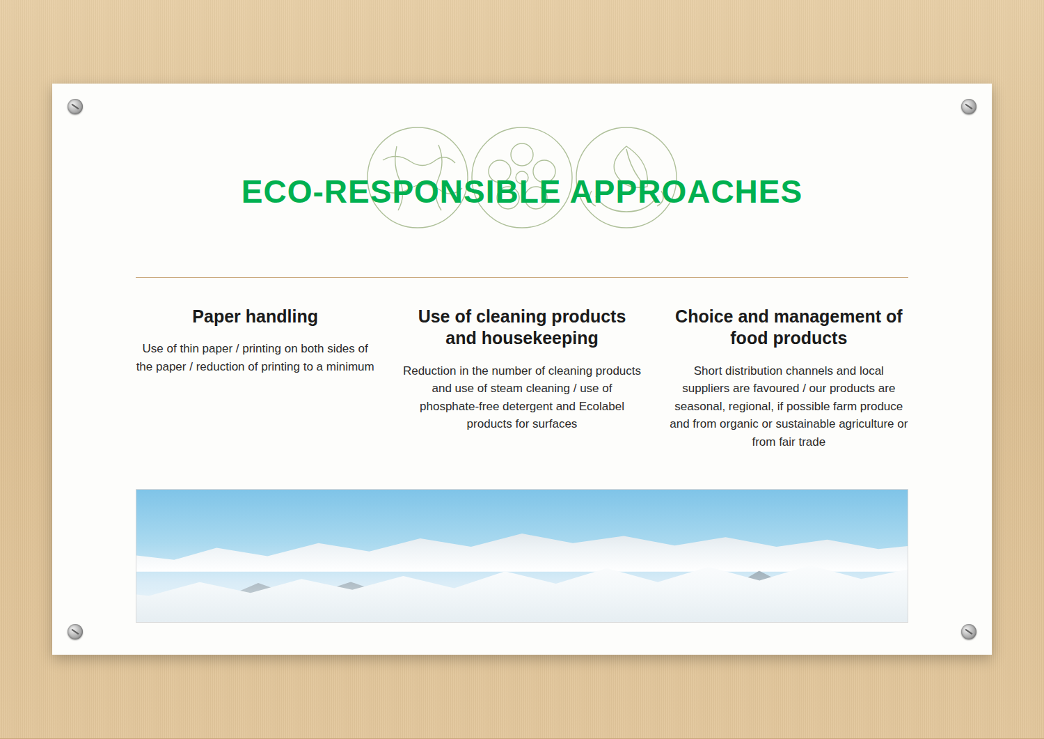ECO-RESPONSIBLE APPROACHES
Paper handling
Use of thin paper / printing on both sides of the paper / reduction of printing to a minimum
Use of cleaning products and housekeeping
Reduction in the number of cleaning products and use of steam cleaning / use of phosphate-free detergent and Ecolabel products for surfaces
Choice and management of food products
Short distribution channels and local suppliers are favoured / our products are seasonal, regional, if possible farm produce and from organic or sustainable agriculture or from fair trade